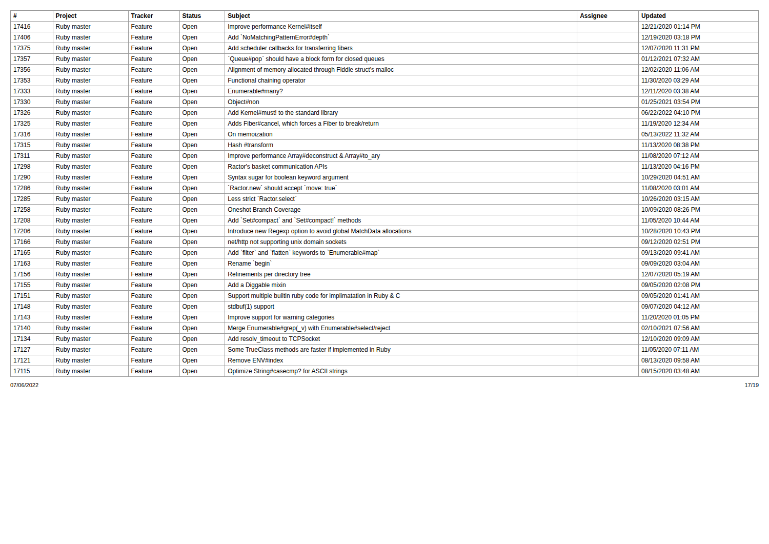| # | Project | Tracker | Status | Subject | Assignee | Updated |
| --- | --- | --- | --- | --- | --- | --- |
| 17416 | Ruby master | Feature | Open | Improve performance Kernel#itself | | 12/21/2020 01:14 PM |
| 17406 | Ruby master | Feature | Open | Add `NoMatchingPatternError#depth` | | 12/19/2020 03:18 PM |
| 17375 | Ruby master | Feature | Open | Add scheduler callbacks for transferring fibers | | 12/07/2020 11:31 PM |
| 17357 | Ruby master | Feature | Open | `Queue#pop` should have a block form for closed queues | | 01/12/2021 07:32 AM |
| 17356 | Ruby master | Feature | Open | Alignment of memory allocated through Fiddle struct's malloc | | 12/02/2020 11:06 AM |
| 17353 | Ruby master | Feature | Open | Functional chaining operator | | 11/30/2020 03:29 AM |
| 17333 | Ruby master | Feature | Open | Enumerable#many? | | 12/11/2020 03:38 AM |
| 17330 | Ruby master | Feature | Open | Object#non | | 01/25/2021 03:54 PM |
| 17326 | Ruby master | Feature | Open | Add Kernel#must! to the standard library | | 06/22/2022 04:10 PM |
| 17325 | Ruby master | Feature | Open | Adds Fiber#cancel, which forces a Fiber to break/return | | 11/19/2020 12:34 AM |
| 17316 | Ruby master | Feature | Open | On memoization | | 05/13/2022 11:32 AM |
| 17315 | Ruby master | Feature | Open | Hash #transform | | 11/13/2020 08:38 PM |
| 17311 | Ruby master | Feature | Open | Improve performance Array#deconstruct & Array#to_ary | | 11/08/2020 07:12 AM |
| 17298 | Ruby master | Feature | Open | Ractor's basket communication APIs | | 11/13/2020 04:16 PM |
| 17290 | Ruby master | Feature | Open | Syntax sugar for boolean keyword argument | | 10/29/2020 04:51 AM |
| 17286 | Ruby master | Feature | Open | `Ractor.new` should accept `move: true` | | 11/08/2020 03:01 AM |
| 17285 | Ruby master | Feature | Open | Less strict `Ractor.select` | | 10/26/2020 03:15 AM |
| 17258 | Ruby master | Feature | Open | Oneshot Branch Coverage | | 10/09/2020 08:26 PM |
| 17208 | Ruby master | Feature | Open | Add `Set#compact` and `Set#compact!` methods | | 11/05/2020 10:44 AM |
| 17206 | Ruby master | Feature | Open | Introduce new Regexp option to avoid global MatchData allocations | | 10/28/2020 10:43 PM |
| 17166 | Ruby master | Feature | Open | net/http not supporting unix domain sockets | | 09/12/2020 02:51 PM |
| 17165 | Ruby master | Feature | Open | Add `filter` and `flatten` keywords to `Enumerable#map` | | 09/13/2020 09:41 AM |
| 17163 | Ruby master | Feature | Open | Rename `begin` | | 09/09/2020 03:04 AM |
| 17156 | Ruby master | Feature | Open | Refinements per directory tree | | 12/07/2020 05:19 AM |
| 17155 | Ruby master | Feature | Open | Add a Diggable mixin | | 09/05/2020 02:08 PM |
| 17151 | Ruby master | Feature | Open | Support multiple builtin ruby code for implimatation in Ruby & C | | 09/05/2020 01:41 AM |
| 17148 | Ruby master | Feature | Open | stdbuf(1) support | | 09/07/2020 04:12 AM |
| 17143 | Ruby master | Feature | Open | Improve support for warning categories | | 11/20/2020 01:05 PM |
| 17140 | Ruby master | Feature | Open | Merge Enumerable#grep(_v) with Enumerable#select/reject | | 02/10/2021 07:56 AM |
| 17134 | Ruby master | Feature | Open | Add resolv_timeout to TCPSocket | | 12/10/2020 09:09 AM |
| 17127 | Ruby master | Feature | Open | Some TrueClass methods are faster if implemented in Ruby | | 11/05/2020 07:11 AM |
| 17121 | Ruby master | Feature | Open | Remove ENV#index | | 08/13/2020 09:58 AM |
| 17115 | Ruby master | Feature | Open | Optimize String#casecmp? for ASCII strings | | 08/15/2020 03:48 AM |
07/06/2022 17/19